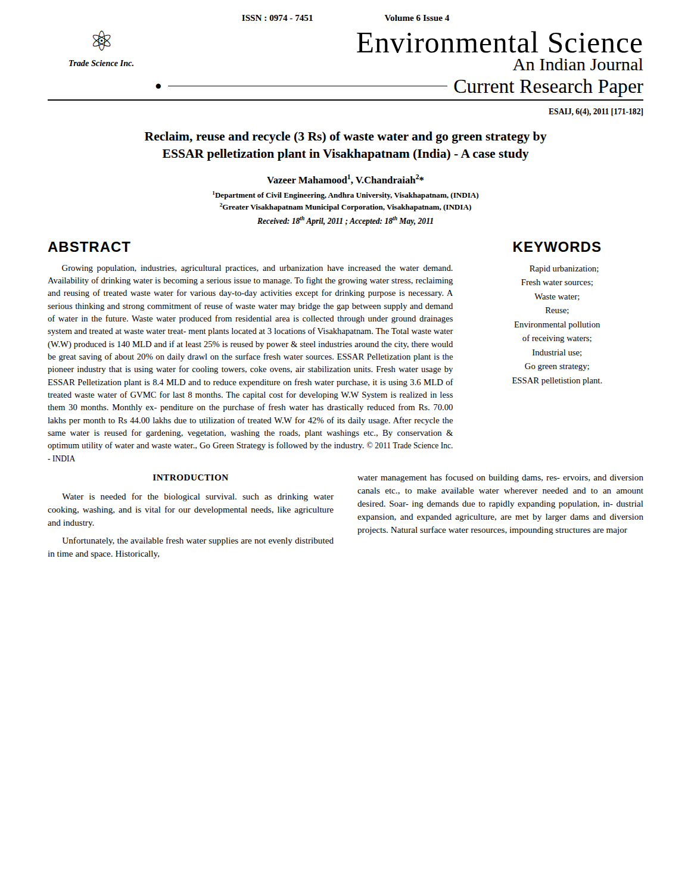ISSN : 0974 - 7451 Volume 6 Issue 4
⚛
Trade Science Inc.
Environmental Science
An Indian Journal
● Current Research Paper
ESAIJ, 6(4), 2011 [171-182]
Reclaim, reuse and recycle (3 Rs) of waste water and go green strategy by
ESSAR pelletization plant in Visakhapatnam (India) - A case study
Vazeer Mahamood1, V.Chandraiah2*
1Department of Civil Engineering, Andhra University, Visakhapatnam, (INDIA)
2Greater Visakhapatnam Municipal Corporation, Visakhapatnam, (INDIA)
Received: 18th April, 2011 ; Accepted: 18th May, 2011
ABSTRACT
Growing population, industries, agricultural practices, and urbanization have increased the water demand. Availability of drinking water is becoming a serious issue to manage. To fight the growing water stress, reclaiming and reusing of treated waste water for various day-to-day activities except for drinking purpose is necessary. A serious thinking and strong commitment of reuse of waste water may bridge the gap between supply and demand of water in the future. Waste water produced from residential area is collected through under ground drainages system and treated at waste water treat- ment plants located at 3 locations of Visakhapatnam. The Total waste water (W.W) produced is 140 MLD and if at least 25% is reused by power & steel industries around the city, there would be great saving of about 20% on daily drawl on the surface fresh water sources. ESSAR Pelletization plant is the pioneer industry that is using water for cooling towers, coke ovens, air stabilization units. Fresh water usage by ESSAR Pelletization plant is 8.4 MLD and to reduce expenditure on fresh water purchase, it is using 3.6 MLD of treated waste water of GVMC for last 8 months. The capital cost for developing W.W System is realized in less them 30 months. Monthly ex- penditure on the purchase of fresh water has drastically reduced from Rs. 70.00 lakhs per month to Rs 44.00 lakhs due to utilization of treated W.W for 42% of its daily usage. After recycle the same water is reused for gardening, vegetation, washing the roads, plant washings etc., By conservation & optimum utility of water and waste water., Go Green Strategy is followed by the industry. © 2011 Trade Science Inc. - INDIA
KEYWORDS
Rapid urbanization;
Fresh water sources;
Waste water;
Reuse;
Environmental pollution
of receiving waters;
Industrial use;
Go green strategy;
ESSAR pelletistion plant.
INTRODUCTION
Water is needed for the biological survival. such as drinking water cooking, washing, and is vital for our developmental needs, like agriculture and industry.
Unfortunately, the available fresh water supplies are not evenly distributed in time and space. Historically,
water management has focused on building dams, res- ervoirs, and diversion canals etc., to make available water wherever needed and to an amount desired. Soar- ing demands due to rapidly expanding population, in- dustrial expansion, and expanded agriculture, are met by larger dams and diversion projects. Natural surface water resources, impounding structures are major